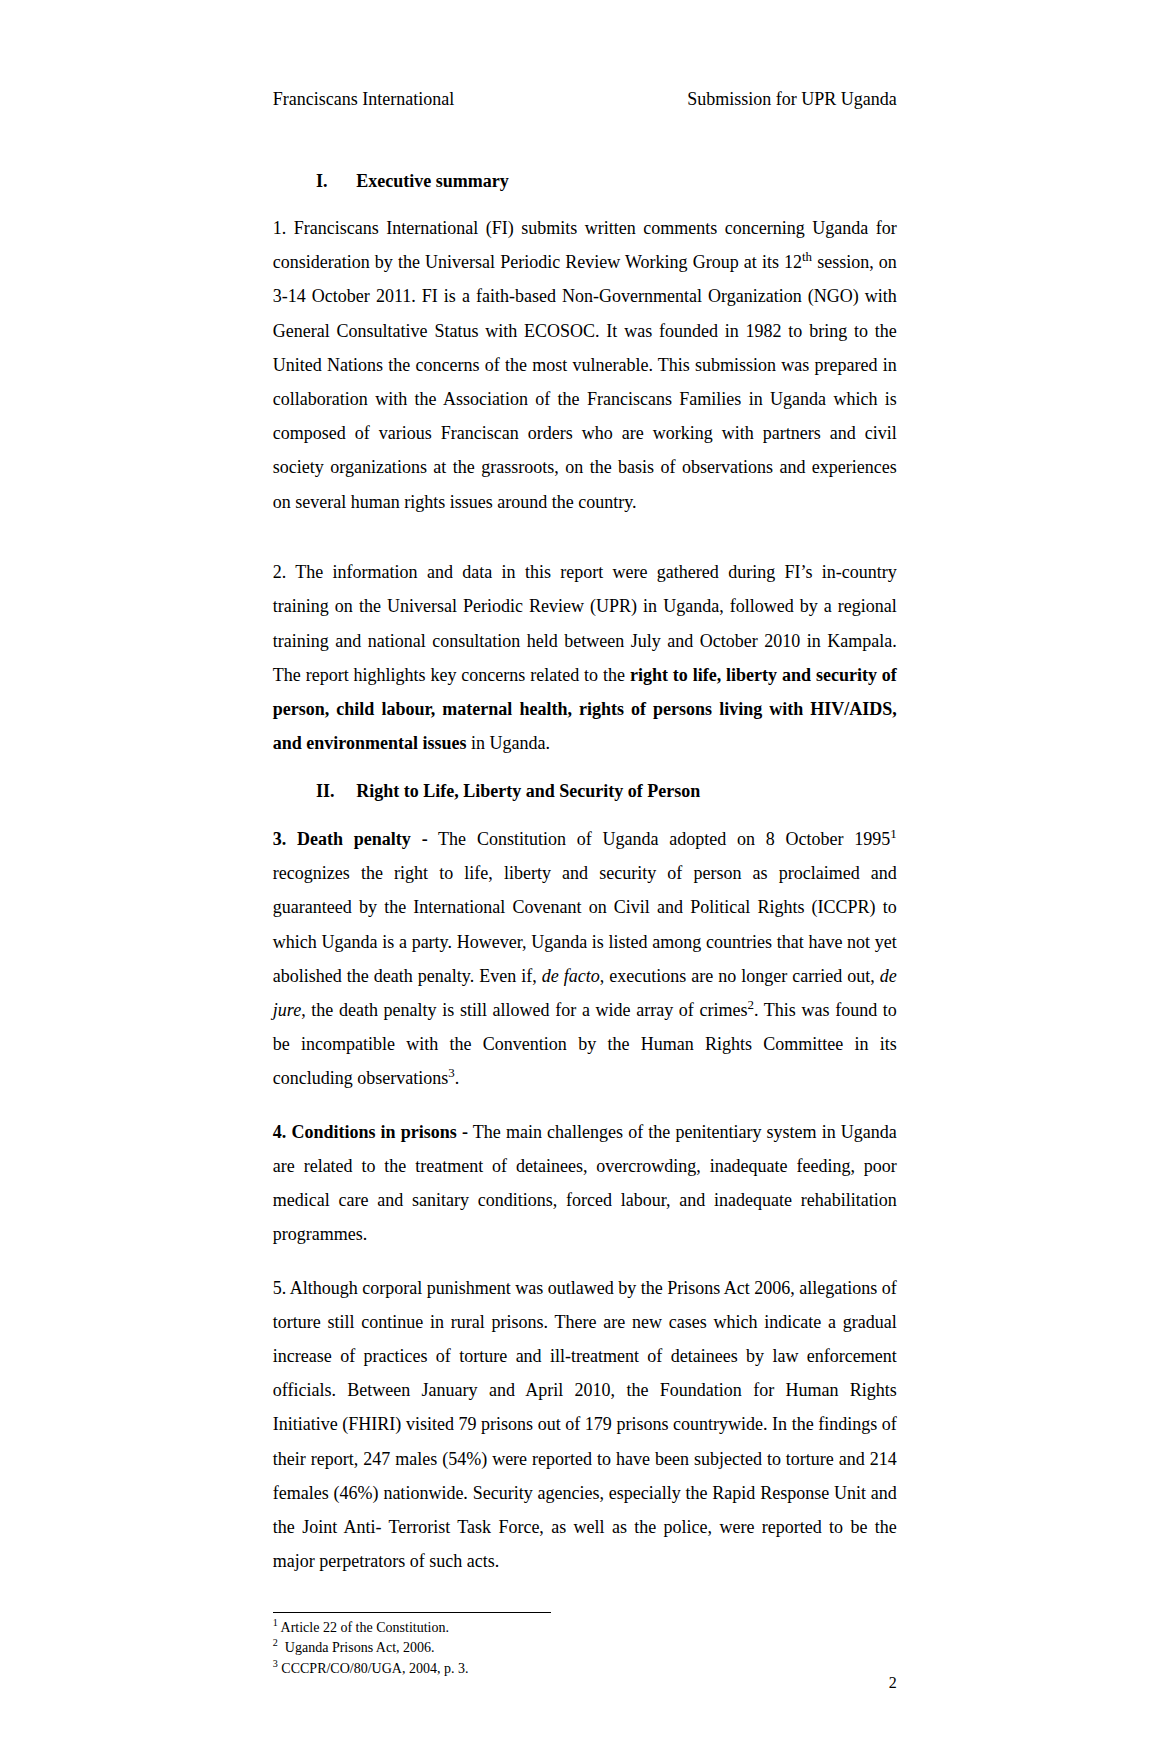Franciscans International Submission for UPR Uganda
I. Executive summary
1. Franciscans International (FI) submits written comments concerning Uganda for consideration by the Universal Periodic Review Working Group at its 12th session, on 3-14 October 2011. FI is a faith-based Non-Governmental Organization (NGO) with General Consultative Status with ECOSOC. It was founded in 1982 to bring to the United Nations the concerns of the most vulnerable. This submission was prepared in collaboration with the Association of the Franciscans Families in Uganda which is composed of various Franciscan orders who are working with partners and civil society organizations at the grassroots, on the basis of observations and experiences on several human rights issues around the country.
2. The information and data in this report were gathered during FI’s in-country training on the Universal Periodic Review (UPR) in Uganda, followed by a regional training and national consultation held between July and October 2010 in Kampala. The report highlights key concerns related to the right to life, liberty and security of person, child labour, maternal health, rights of persons living with HIV/AIDS, and environmental issues in Uganda.
II. Right to Life, Liberty and Security of Person
3. Death penalty - The Constitution of Uganda adopted on 8 October 19951 recognizes the right to life, liberty and security of person as proclaimed and guaranteed by the International Covenant on Civil and Political Rights (ICCPR) to which Uganda is a party. However, Uganda is listed among countries that have not yet abolished the death penalty. Even if, de facto, executions are no longer carried out, de jure, the death penalty is still allowed for a wide array of crimes2. This was found to be incompatible with the Convention by the Human Rights Committee in its concluding observations3.
4. Conditions in prisons - The main challenges of the penitentiary system in Uganda are related to the treatment of detainees, overcrowding, inadequate feeding, poor medical care and sanitary conditions, forced labour, and inadequate rehabilitation programmes.
5. Although corporal punishment was outlawed by the Prisons Act 2006, allegations of torture still continue in rural prisons. There are new cases which indicate a gradual increase of practices of torture and ill-treatment of detainees by law enforcement officials. Between January and April 2010, the Foundation for Human Rights Initiative (FHIRI) visited 79 prisons out of 179 prisons countrywide. In the findings of their report, 247 males (54%) were reported to have been subjected to torture and 214 females (46%) nationwide. Security agencies, especially the Rapid Response Unit and the Joint Anti- Terrorist Task Force, as well as the police, were reported to be the major perpetrators of such acts.
1 Article 22 of the Constitution.
2 Uganda Prisons Act, 2006.
3 CCCPR/CO/80/UGA, 2004, p. 3.
2